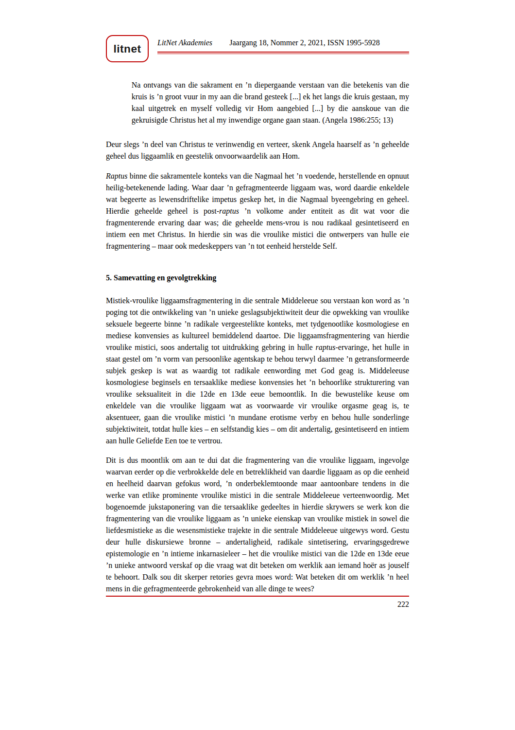litnet
LitNet Akademies Jaargang 18, Nommer 2, 2021, ISSN 1995-5928
Na ontvangs van die sakrament en ’n diepergaande verstaan van die betekenis van die kruis is ’n groot vuur in my aan die brand gesteek [...] ek het langs die kruis gestaan, my kaal uitgetrek en myself volledig vir Hom aangebied [...] by die aanskoue van die gekruisigde Christus het al my inwendige organe gaan staan. (Angela 1986:255; 13)
Deur slegs ’n deel van Christus te verinwendig en verteer, skenk Angela haarself as ’n geheelde geheel dus liggaamlik en geestelik onvoorwaardelik aan Hom.
Raptus binne die sakramentele konteks van die Nagmaal het ’n voedende, herstellende en opnuut heilig-betekenende lading. Waar daar ’n gefragmenteerde liggaam was, word daardie enkeldele wat begeerte as lewensdriftelike impetus geskep het, in die Nagmaal byeengebring en geheel. Hierdie geheelde geheel is post-raptus ’n volkome ander entiteit as dit wat voor die fragmenterende ervaring daar was; die geheelde mens-vrou is nou radikaal gesintetiseerd en intiem een met Christus. In hierdie sin was die vroulike mistici die ontwerpers van hulle eie fragmentering – maar ook medeskeppers van ’n tot eenheid herstelde Self.
5. Samevatting en gevolgtrekking
Mistiek-vroulike liggaamsfragmentering in die sentrale Middeleeue sou verstaan kon word as ’n poging tot die ontwikkeling van ’n unieke geslagsubjektiwiteit deur die opwekking van vroulike seksuele begeerte binne ’n radikale vergeestelikte konteks, met tydgenootlike kosmologiese en mediese konvensies as kultureel bemiddelend daartoe. Die liggaams­fragmentering van hierdie vroulike mistici, soos andertalig tot uitdrukking gebring in hulle raptus-ervaringe, het hulle in staat gestel om ’n vorm van persoonlike agentskap te behou terwyl daarmee ’n getransformeerde subjek geskep is wat as waardig tot radikale eenwording met God geag is. Middeleeuse kosmologiese beginsels en tersaaklike mediese konvensies het ’n behoorlike strukturering van vroulike seksualiteit in die 12de en 13de eeue bemoontlik. In die bewustelike keuse om enkeldele van die vroulike liggaam wat as voorwaarde vir vroulike orgasme geag is, te aksentueer, gaan die vroulike mistici ’n mundane erotisme verby en behou hulle sonderlinge subjektiwiteit, totdat hulle kies – en selfstandig kies – om dit andertalig, gesintetiseerd en intiem aan hulle Geliefde Een toe te vertrou.
Dit is dus moontlik om aan te dui dat die fragmentering van die vroulike liggaam, ingevolge waarvan eerder op die verbrokkelde dele en betreklikheid van daardie liggaam as op die eenheid en heelheid daarvan gefokus word, ’n onderbeklemtoonde maar aantoonbare tendens in die werke van etlike prominente vroulike mistici in die sentrale Middeleeue verteenwoordig. Met bogenoemde jukstaponering van die tersaaklike gedeeltes in hierdie skrywers se werk kon die fragmentering van die vroulike liggaam as ’n unieke eienskap van vroulike mistiek in sowel die liefdesmistieke as die wesensmistieke trajekte in die sentrale Middeleeue uitgewys word. Gestu deur hulle diskursiewe bronne – andertaligheid, radikale sintetisering, ervaringsgedrewe epistemologie en ’n intieme inkarnasieleer – het die vroulike mistici van die 12de en 13de eeue ’n unieke antwoord verskaf op die vraag wat dit beteken om werklik aan iemand hoër as jouself te behoort. Dalk sou dit skerper retories gevra moes word: Wat beteken dit om werklik ’n heel mens in die gefragmenteerde gebrokenheid van alle dinge te wees?
222